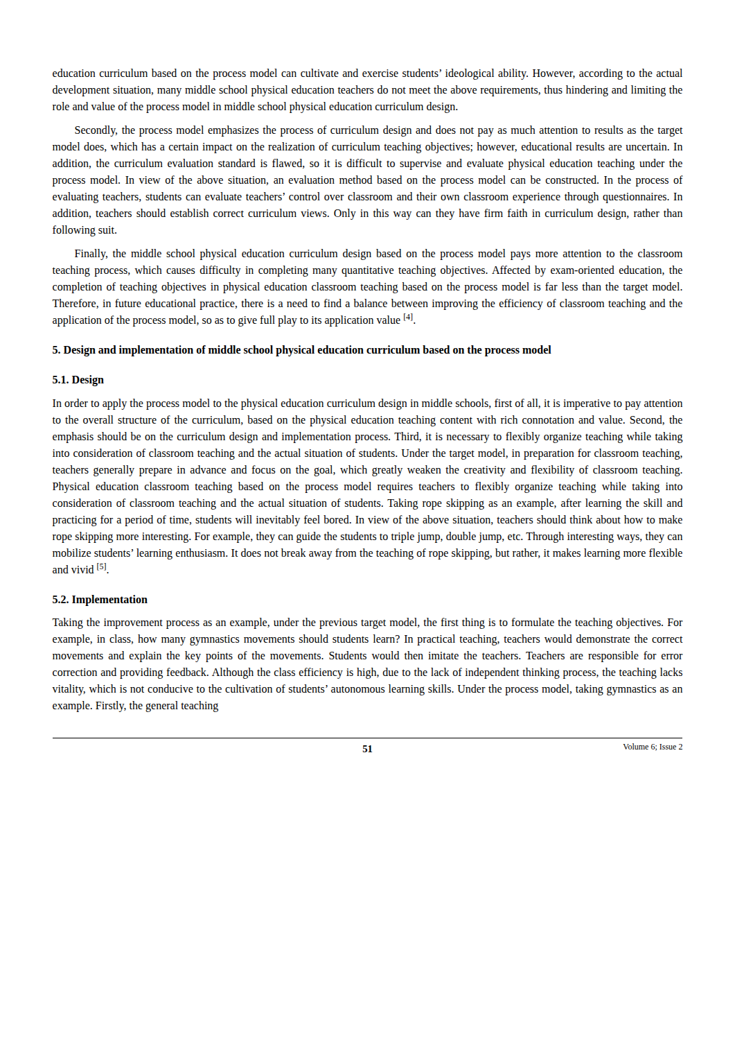education curriculum based on the process model can cultivate and exercise students’ ideological ability. However, according to the actual development situation, many middle school physical education teachers do not meet the above requirements, thus hindering and limiting the role and value of the process model in middle school physical education curriculum design.
Secondly, the process model emphasizes the process of curriculum design and does not pay as much attention to results as the target model does, which has a certain impact on the realization of curriculum teaching objectives; however, educational results are uncertain. In addition, the curriculum evaluation standard is flawed, so it is difficult to supervise and evaluate physical education teaching under the process model. In view of the above situation, an evaluation method based on the process model can be constructed. In the process of evaluating teachers, students can evaluate teachers’ control over classroom and their own classroom experience through questionnaires. In addition, teachers should establish correct curriculum views. Only in this way can they have firm faith in curriculum design, rather than following suit.
Finally, the middle school physical education curriculum design based on the process model pays more attention to the classroom teaching process, which causes difficulty in completing many quantitative teaching objectives. Affected by exam-oriented education, the completion of teaching objectives in physical education classroom teaching based on the process model is far less than the target model. Therefore, in future educational practice, there is a need to find a balance between improving the efficiency of classroom teaching and the application of the process model, so as to give full play to its application value [4].
5. Design and implementation of middle school physical education curriculum based on the process model
5.1. Design
In order to apply the process model to the physical education curriculum design in middle schools, first of all, it is imperative to pay attention to the overall structure of the curriculum, based on the physical education teaching content with rich connotation and value. Second, the emphasis should be on the curriculum design and implementation process. Third, it is necessary to flexibly organize teaching while taking into consideration of classroom teaching and the actual situation of students. Under the target model, in preparation for classroom teaching, teachers generally prepare in advance and focus on the goal, which greatly weaken the creativity and flexibility of classroom teaching. Physical education classroom teaching based on the process model requires teachers to flexibly organize teaching while taking into consideration of classroom teaching and the actual situation of students. Taking rope skipping as an example, after learning the skill and practicing for a period of time, students will inevitably feel bored. In view of the above situation, teachers should think about how to make rope skipping more interesting. For example, they can guide the students to triple jump, double jump, etc. Through interesting ways, they can mobilize students’ learning enthusiasm. It does not break away from the teaching of rope skipping, but rather, it makes learning more flexible and vivid [5].
5.2. Implementation
Taking the improvement process as an example, under the previous target model, the first thing is to formulate the teaching objectives. For example, in class, how many gymnastics movements should students learn? In practical teaching, teachers would demonstrate the correct movements and explain the key points of the movements. Students would then imitate the teachers. Teachers are responsible for error correction and providing feedback. Although the class efficiency is high, due to the lack of independent thinking process, the teaching lacks vitality, which is not conducive to the cultivation of students’ autonomous learning skills. Under the process model, taking gymnastics as an example. Firstly, the general teaching
51
Volume 6; Issue 2